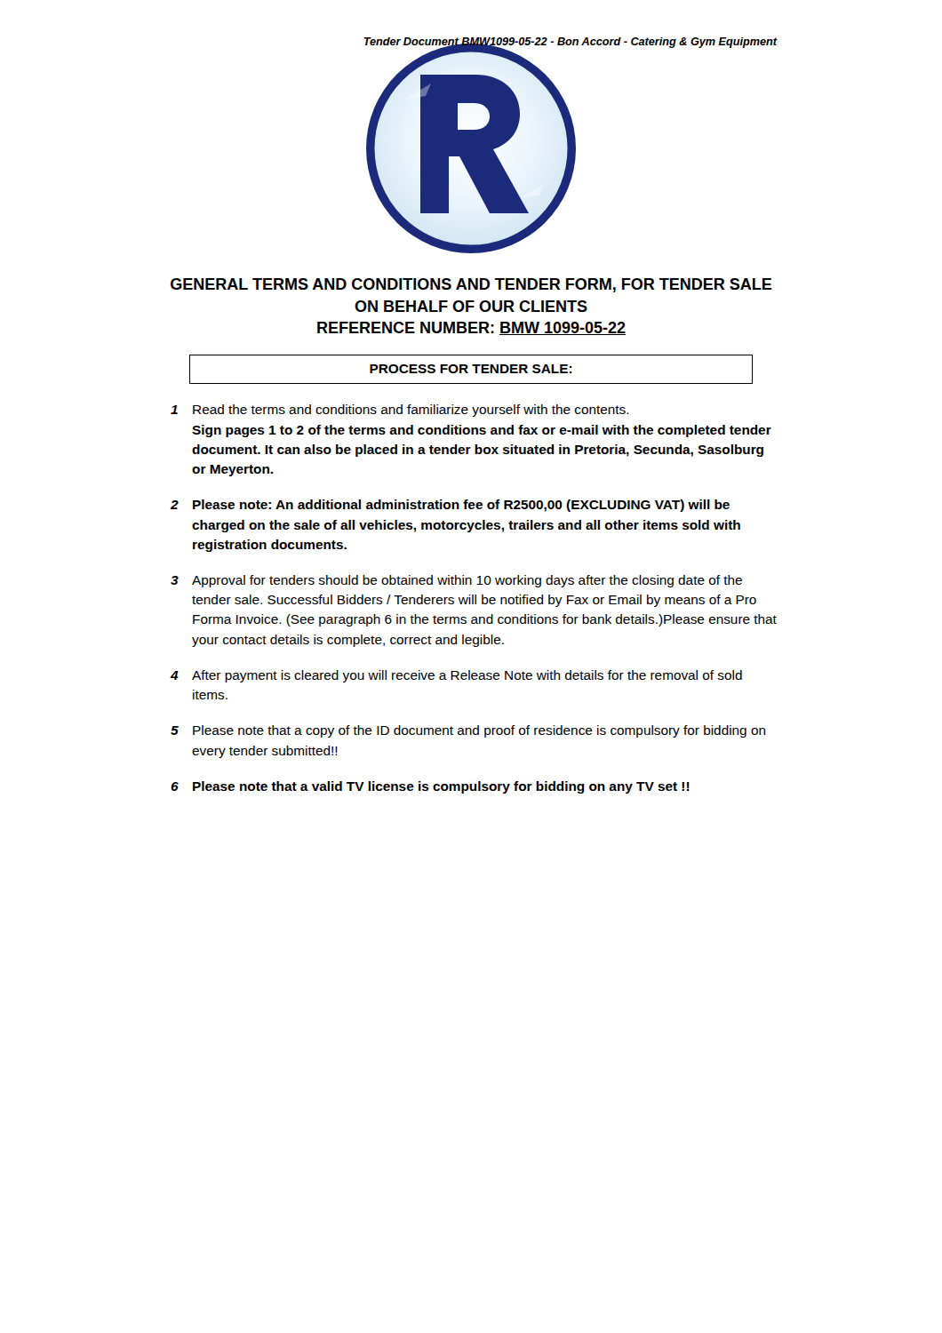Tender Document BMW1099-05-22 - Bon Accord - Catering & Gym Equipment
GENERAL TERMS AND CONDITIONS AND TENDER FORM, FOR TENDER SALE
ON BEHALF OF OUR CLIENTS
REFERENCE NUMBER: BMW 1099-05-22
PROCESS FOR TENDER SALE:
1 Read the terms and conditions and familiarize yourself with the contents.
Sign pages 1 to 2 of the terms and conditions and fax or e-mail with the completed tender document. It can also be placed in a tender box situated in Pretoria, Secunda, Sasolburg or Meyerton.
2 Please note: An additional administration fee of R2500,00 (EXCLUDING VAT) will be charged on the sale of all vehicles, motorcycles, trailers and all other items sold with registration documents.
3 Approval for tenders should be obtained within 10 working days after the closing date of the tender sale. Successful Bidders / Tenderers will be notified by Fax or Email by means of a Pro Forma Invoice. (See paragraph 6 in the terms and conditions for bank details.)Please ensure that your contact details is complete, correct and legible.
4 After payment is cleared you will receive a Release Note with details for the removal of sold items.
5 Please note that a copy of the ID document and proof of residence is compulsory for bidding on every tender submitted!!
6 Please note that a valid TV license is compulsory for bidding on any TV set !!